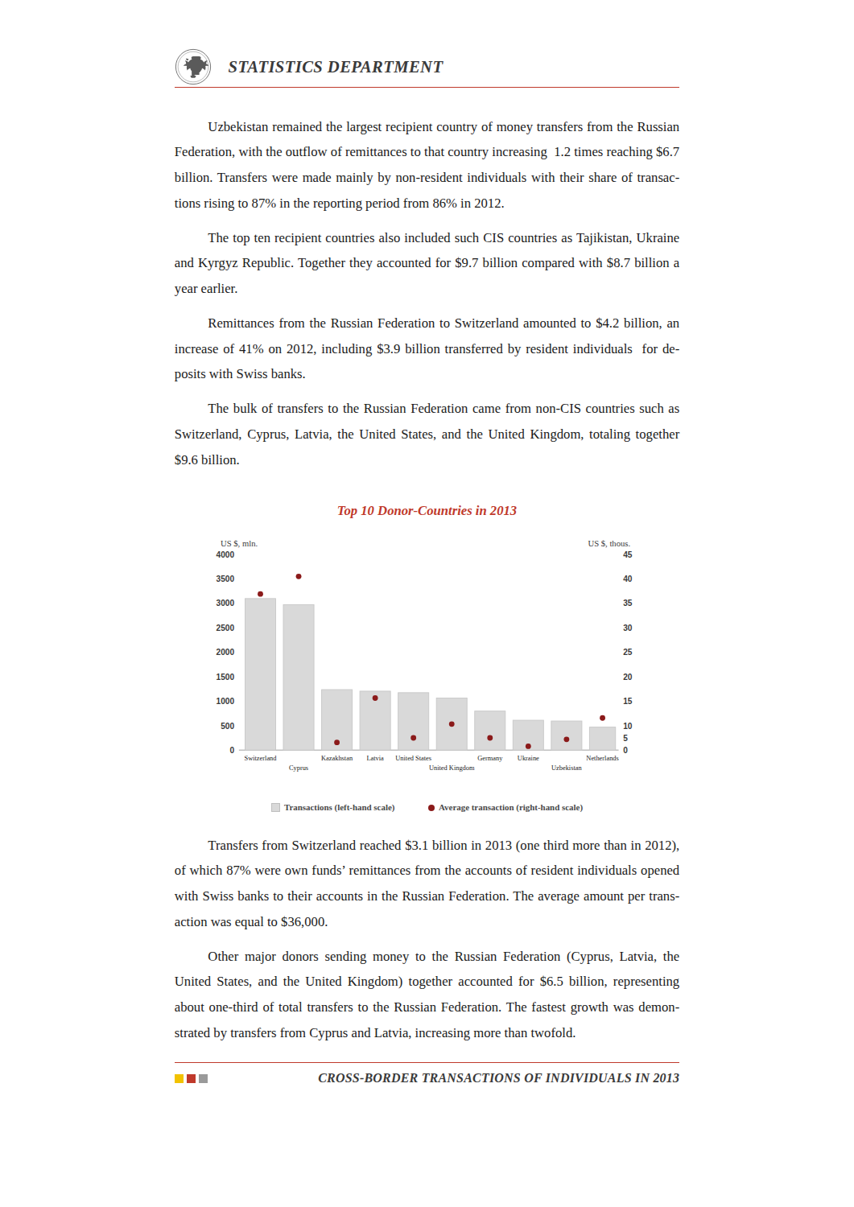STATISTICS DEPARTMENT
Uzbekistan remained the largest recipient country of money transfers from the Russian Federation, with the outflow of remittances to that country increasing 1.2 times reaching $6.7 billion. Transfers were made mainly by non-resident individuals with their share of transactions rising to 87% in the reporting period from 86% in 2012.
The top ten recipient countries also included such CIS countries as Tajikistan, Ukraine and Kyrgyz Republic. Together they accounted for $9.7 billion compared with $8.7 billion a year earlier.
Remittances from the Russian Federation to Switzerland amounted to $4.2 billion, an increase of 41% on 2012, including $3.9 billion transferred by resident individuals for deposits with Swiss banks.
The bulk of transfers to the Russian Federation came from non-CIS countries such as Switzerland, Cyprus, Latvia, the United States, and the United Kingdom, totaling together $9.6 billion.
Top 10 Donor-Countries in 2013
US $, mln. US $, thous. 4000 3500 3000 2500 2000 1500 1000 500 0 45 40 35 30 25 20 15 10 5 0 Switzerland Cyprus Kazakhstan Latvia United States United Kingdom Germany Ukraine Uzbekistan Netherlands
Transactions (left-hand scale) Average transaction (right-hand scale)
Transfers from Switzerland reached $3.1 billion in 2013 (one third more than in 2012), of which 87% were own funds’ remittances from the accounts of resident individuals opened with Swiss banks to their accounts in the Russian Federation. The average amount per transaction was equal to $36,000.
Other major donors sending money to the Russian Federation (Cyprus, Latvia, the United States, and the United Kingdom) together accounted for $6.5 billion, representing about one-third of total transfers to the Russian Federation. The fastest growth was demonstrated by transfers from Cyprus and Latvia, increasing more than twofold.
CROSS-BORDER TRANSACTIONS OF INDIVIDUALS IN 2013